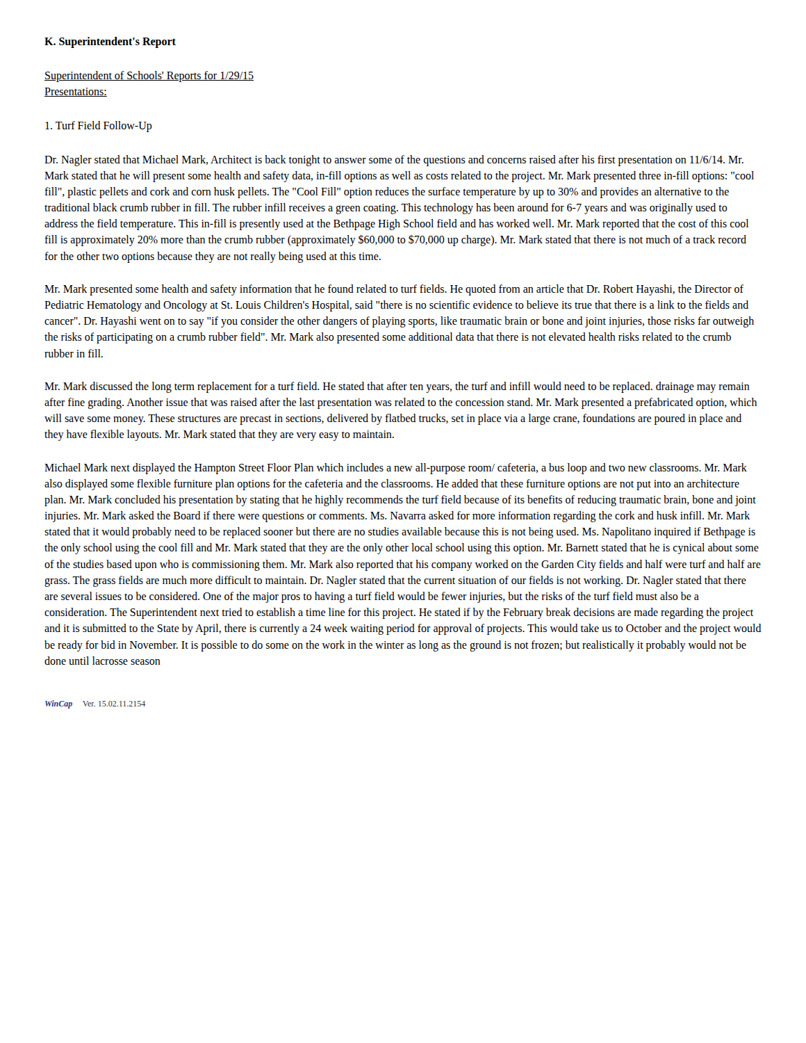K. Superintendent's Report
Superintendent of Schools' Reports for 1/29/15
Presentations:
1. Turf Field Follow-Up
Dr. Nagler stated that Michael Mark, Architect is back tonight to answer some of the questions and concerns raised after his first presentation on 11/6/14. Mr. Mark stated that he will present some health and safety data, in-fill options as well as costs related to the project. Mr. Mark presented three in-fill options: "cool fill", plastic pellets and cork and corn husk pellets. The "Cool Fill" option reduces the surface temperature by up to 30% and provides an alternative to the traditional black crumb rubber in fill. The rubber infill receives a green coating. This technology has been around for 6-7 years and was originally used to address the field temperature. This in-fill is presently used at the Bethpage High School field and has worked well. Mr. Mark reported that the cost of this cool fill is approximately 20% more than the crumb rubber (approximately $60,000 to $70,000 up charge). Mr. Mark stated that there is not much of a track record for the other two options because they are not really being used at this time.
Mr. Mark presented some health and safety information that he found related to turf fields. He quoted from an article that Dr. Robert Hayashi, the Director of Pediatric Hematology and Oncology at St. Louis Children's Hospital, said "there is no scientific evidence to believe its true that there is a link to the fields and cancer". Dr. Hayashi went on to say "if you consider the other dangers of playing sports, like traumatic brain or bone and joint injuries, those risks far outweigh the risks of participating on a crumb rubber field". Mr. Mark also presented some additional data that there is not elevated health risks related to the crumb rubber in fill.
Mr. Mark discussed the long term replacement for a turf field. He stated that after ten years, the turf and infill would need to be replaced. drainage may remain after fine grading. Another issue that was raised after the last presentation was related to the concession stand. Mr. Mark presented a prefabricated option, which will save some money. These structures are precast in sections, delivered by flatbed trucks, set in place via a large crane, foundations are poured in place and they have flexible layouts. Mr. Mark stated that they are very easy to maintain.
Michael Mark next displayed the Hampton Street Floor Plan which includes a new all-purpose room/ cafeteria, a bus loop and two new classrooms. Mr. Mark also displayed some flexible furniture plan options for the cafeteria and the classrooms. He added that these furniture options are not put into an architecture plan. Mr. Mark concluded his presentation by stating that he highly recommends the turf field because of its benefits of reducing traumatic brain, bone and joint injuries. Mr. Mark asked the Board if there were questions or comments. Ms. Navarra asked for more information regarding the cork and husk infill. Mr. Mark stated that it would probably need to be replaced sooner but there are no studies available because this is not being used. Ms. Napolitano inquired if Bethpage is the only school using the cool fill and Mr. Mark stated that they are the only other local school using this option. Mr. Barnett stated that he is cynical about some of the studies based upon who is commissioning them. Mr. Mark also reported that his company worked on the Garden City fields and half were turf and half are grass. The grass fields are much more difficult to maintain. Dr. Nagler stated that the current situation of our fields is not working. Dr. Nagler stated that there are several issues to be considered. One of the major pros to having a turf field would be fewer injuries, but the risks of the turf field must also be a consideration. The Superintendent next tried to establish a time line for this project. He stated if by the February break decisions are made regarding the project and it is submitted to the State by April, there is currently a 24 week waiting period for approval of projects. This would take us to October and the project would be ready for bid in November. It is possible to do some on the work in the winter as long as the ground is not frozen; but realistically it probably would not be done until lacrosse season
WinCap Ver. 15.02.11.2154